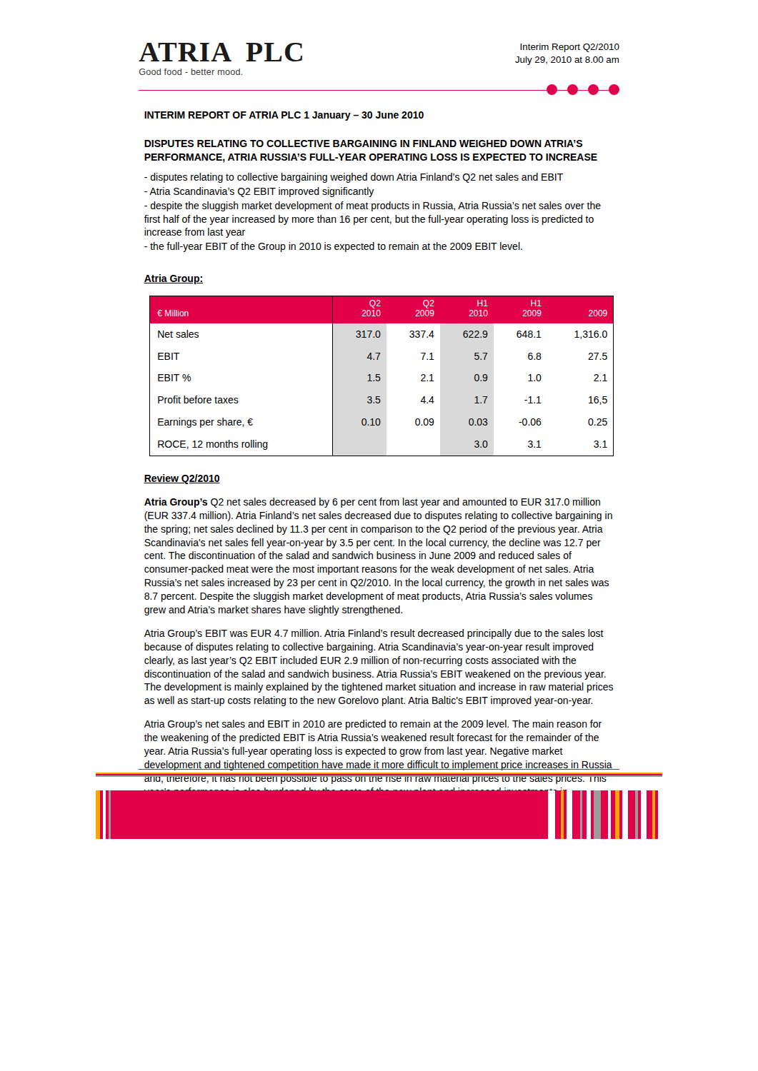ATRIA PLC
Good food - better mood.
Interim Report Q2/2010
July 29, 2010 at 8.00 am
INTERIM REPORT OF ATRIA PLC 1 January – 30 June 2010
DISPUTES RELATING TO COLLECTIVE BARGAINING IN FINLAND WEIGHED DOWN ATRIA’S PERFORMANCE, ATRIA RUSSIA’S FULL-YEAR OPERATING LOSS IS EXPECTED TO INCREASE
disputes relating to collective bargaining weighed down Atria Finland’s Q2 net sales and EBIT
Atria Scandinavia’s Q2 EBIT improved significantly
despite the sluggish market development of meat products in Russia, Atria Russia’s net sales over the first half of the year increased by more than 16 per cent, but the full-year operating loss is predicted to increase from last year
the full-year EBIT of the Group in 2010 is expected to remain at the 2009 EBIT level.
Atria Group:
| € Million | Q2 2010 | Q2 2009 | H1 2010 | H1 2009 | 2009 |
| --- | --- | --- | --- | --- | --- |
| Net sales | 317.0 | 337.4 | 622.9 | 648.1 | 1,316.0 |
| EBIT | 4.7 | 7.1 | 5.7 | 6.8 | 27.5 |
| EBIT % | 1.5 | 2.1 | 0.9 | 1.0 | 2.1 |
| Profit before taxes | 3.5 | 4.4 | 1.7 | -1.1 | 16,5 |
| Earnings per share, € | 0.10 | 0.09 | 0.03 | -0.06 | 0.25 |
| ROCE, 12 months rolling | | | 3.0 | 3.1 | 3.1 |
Review Q2/2010
Atria Group’s Q2 net sales decreased by 6 per cent from last year and amounted to EUR 317.0 million (EUR 337.4 million). Atria Finland’s net sales decreased due to disputes relating to collective bargaining in the spring; net sales declined by 11.3 per cent in comparison to the Q2 period of the previous year. Atria Scandinavia's net sales fell year-on-year by 3.5 per cent. In the local currency, the decline was 12.7 per cent. The discontinuation of the salad and sandwich business in June 2009 and reduced sales of consumer-packed meat were the most important reasons for the weak development of net sales. Atria Russia’s net sales increased by 23 per cent in Q2/2010. In the local currency, the growth in net sales was 8.7 percent. Despite the sluggish market development of meat products, Atria Russia’s sales volumes grew and Atria’s market shares have slightly strengthened.
Atria Group’s EBIT was EUR 4.7 million. Atria Finland’s result decreased principally due to the sales lost because of disputes relating to collective bargaining. Atria Scandinavia’s year-on-year result improved clearly, as last year’s Q2 EBIT included EUR 2.9 million of non-recurring costs associated with the discontinuation of the salad and sandwich business. Atria Russia’s EBIT weakened on the previous year. The development is mainly explained by the tightened market situation and increase in raw material prices as well as start-up costs relating to the new Gorelovo plant. Atria Baltic's EBIT improved year-on-year.
Atria Group’s net sales and EBIT in 2010 are predicted to remain at the 2009 level. The main reason for the weakening of the predicted EBIT is Atria Russia’s weakened result forecast for the remainder of the year. Atria Russia’s full-year operating loss is expected to grow from last year. Negative market development and tightened competition have made it more difficult to implement price increases in Russia and, therefore, it has not been possible to pass on the rise in raw material prices to the sales prices. This year’s performance is also burdened by the costs of the new plant and increased investments in marketing. Atria Russia’s euro-denominated loss is also increased by the strengthened Russian rouble. Additionally, the industrial action in the second quarter and its impact on orders during the summer season may still weaken Atria Finland’s Q3 result.